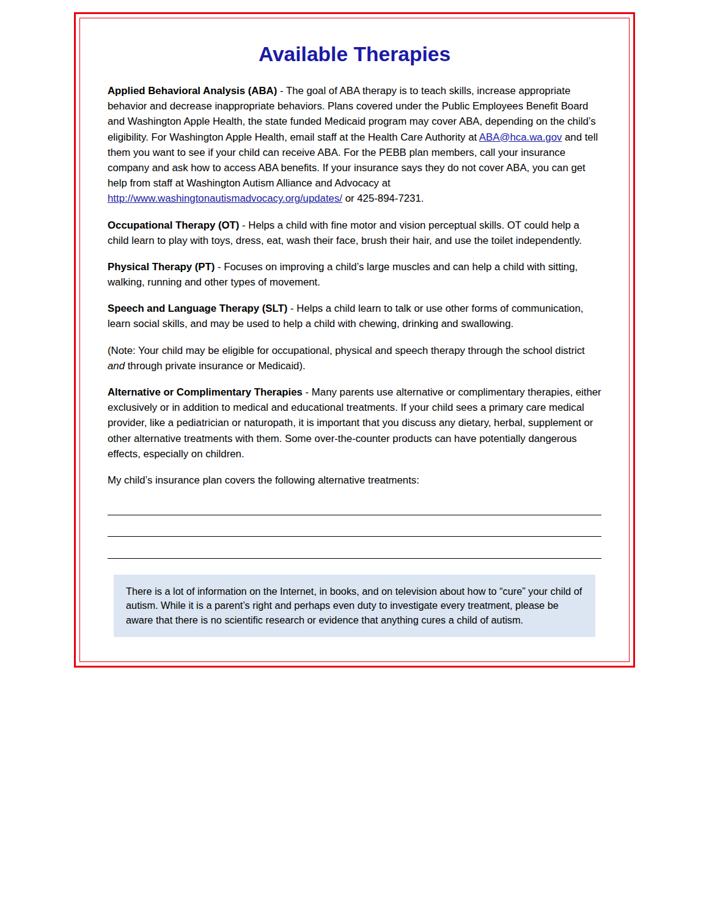Available Therapies
Applied Behavioral Analysis (ABA) - The goal of ABA therapy is to teach skills, increase appropriate behavior and decrease inappropriate behaviors. Plans covered under the Public Employees Benefit Board and Washington Apple Health, the state funded Medicaid program may cover ABA, depending on the child’s eligibility. For Washington Apple Health, email staff at the Health Care Authority at ABA@hca.wa.gov and tell them you want to see if your child can receive ABA. For the PEBB plan members, call your insurance company and ask how to access ABA benefits. If your insurance says they do not cover ABA, you can get help from staff at Washington Autism Alliance and Advocacy at http://www.washingtonautismadvocacy.org/updates/ or 425-894-7231.
Occupational Therapy (OT) - Helps a child with fine motor and vision perceptual skills. OT could help a child learn to play with toys, dress, eat, wash their face, brush their hair, and use the toilet independently.
Physical Therapy (PT) - Focuses on improving a child’s large muscles and can help a child with sitting, walking, running and other types of movement.
Speech and Language Therapy (SLT) - Helps a child learn to talk or use other forms of communication, learn social skills, and may be used to help a child with chewing, drinking and swallowing.
(Note: Your child may be eligible for occupational, physical and speech therapy through the school district and through private insurance or Medicaid).
Alternative or Complimentary Therapies - Many parents use alternative or complimentary therapies, either exclusively or in addition to medical and educational treatments. If your child sees a primary care medical provider, like a pediatrician or naturopath, it is important that you discuss any dietary, herbal, supplement or other alternative treatments with them. Some over-the-counter products can have potentially dangerous effects, especially on children.
My child’s insurance plan covers the following alternative treatments:
There is a lot of information on the Internet, in books, and on television about how to “cure” your child of autism. While it is a parent’s right and perhaps even duty to investigate every treatment, please be aware that there is no scientific research or evidence that anything cures a child of autism.